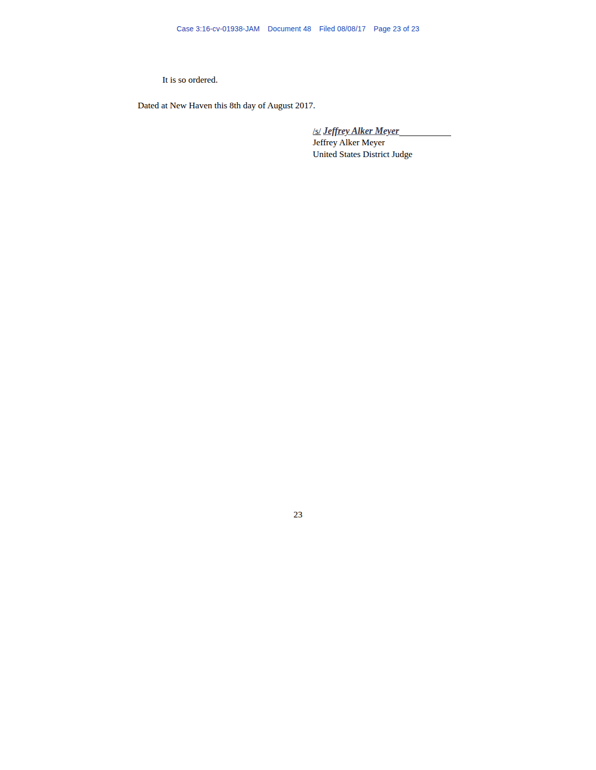Case 3:16-cv-01938-JAM Document 48 Filed 08/08/17 Page 23 of 23
It is so ordered.
Dated at New Haven this 8th day of August 2017.
/s/ Jeffrey Alker Meyer
Jeffrey Alker Meyer
United States District Judge
23